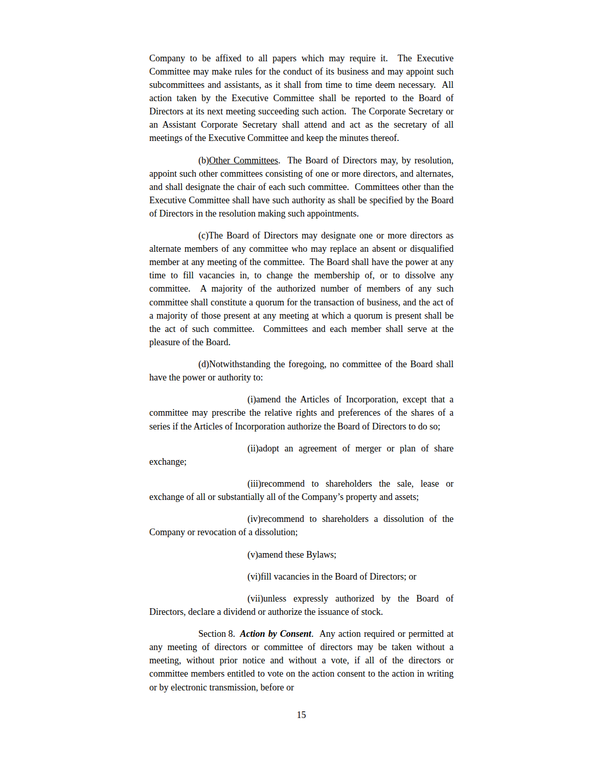Company to be affixed to all papers which may require it. The Executive Committee may make rules for the conduct of its business and may appoint such subcommittees and assistants, as it shall from time to time deem necessary. All action taken by the Executive Committee shall be reported to the Board of Directors at its next meeting succeeding such action. The Corporate Secretary or an Assistant Corporate Secretary shall attend and act as the secretary of all meetings of the Executive Committee and keep the minutes thereof.
(b) Other Committees. The Board of Directors may, by resolution, appoint such other committees consisting of one or more directors, and alternates, and shall designate the chair of each such committee. Committees other than the Executive Committee shall have such authority as shall be specified by the Board of Directors in the resolution making such appointments.
(c) The Board of Directors may designate one or more directors as alternate members of any committee who may replace an absent or disqualified member at any meeting of the committee. The Board shall have the power at any time to fill vacancies in, to change the membership of, or to dissolve any committee. A majority of the authorized number of members of any such committee shall constitute a quorum for the transaction of business, and the act of a majority of those present at any meeting at which a quorum is present shall be the act of such committee. Committees and each member shall serve at the pleasure of the Board.
(d) Notwithstanding the foregoing, no committee of the Board shall have the power or authority to:
(i) amend the Articles of Incorporation, except that a committee may prescribe the relative rights and preferences of the shares of a series if the Articles of Incorporation authorize the Board of Directors to do so;
(ii) adopt an agreement of merger or plan of share exchange;
(iii) recommend to shareholders the sale, lease or exchange of all or substantially all of the Company’s property and assets;
(iv) recommend to shareholders a dissolution of the Company or revocation of a dissolution;
(v) amend these Bylaws;
(vi) fill vacancies in the Board of Directors; or
(vii) unless expressly authorized by the Board of Directors, declare a dividend or authorize the issuance of stock.
Section 8. Action by Consent. Any action required or permitted at any meeting of directors or committee of directors may be taken without a meeting, without prior notice and without a vote, if all of the directors or committee members entitled to vote on the action consent to the action in writing or by electronic transmission, before or
15